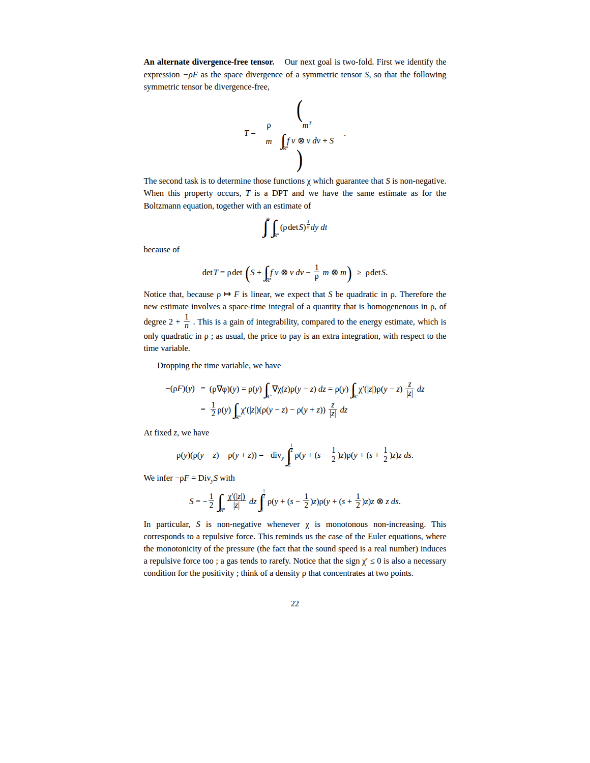An alternate divergence-free tensor. Our next goal is two-fold. First we identify the expression −ρF as the space divergence of a symmetric tensor S, so that the following symmetric tensor be divergence-free,
T = (
| ρ | m T |
| m | ∫ ℝ n f v ⊗ v dv + S |
) .
The second task is to determine those functions χ which guarantee that S is non-negative. When this property occurs, T is a DPT and we have the same estimate as for the Boltzmann equation, together with an estimate of
∫∞0 ∫ℝn (ρ det S) 1 n dy dt
because of
det T = ρ det (S + ∫ℝn f v ⊗ v dv − 1 ρ m ⊗ m) ≥ ρ det S.
Notice that, because ρ ↦ F is linear, we expect that S be quadratic in ρ. Therefore the new estimate involves a space-time integral of a quantity that is homogenenous in ρ, of degree 2 + 1 n . This is a gain of integrability, compared to the energy estimate, which is only quadratic in ρ ; as usual, the price to pay is an extra integration, with respect to the time variable.
Dropping the time variable, we have
| −( ρ F )( y ) | = | ( ρ ∇ φ )( y ) = ρ ( y ) ∫ ℝ n ∇ χ ( z ) ρ ( y − z ) dz = ρ ( y ) ∫ ℝ n χ ′(/ z /) ρ ( y − z ) z / z / dz |
| | = | 1 2 ρ ( y ) ∫ ℝ n χ ′(/ z /)( ρ ( y − z ) − ρ ( y + z )) z / z / dz |
At fixed z, we have
ρ(y)(ρ(y − z) − ρ(y + z)) = −div y ∫12−12 ρ(y + (s − 12) z) ρ(y + (s + 12) z) z ds.
We infer −ρF = Div yS with
S = −12 ∫ℝn χ′(|z|)|z| dz ∫12−12 ρ(y + (s − 12) z) ρ(y + (s + 12) z) z ⊗ z ds.
In particular, S is non-negative whenever χ is monotonous non-increasing. This corresponds to a repulsive force. This reminds us the case of the Euler equations, where the monotonicity of the pressure (the fact that the sound speed is a real number) induces a repulsive force too ; a gas tends to rarefy. Notice that the sign χ′ ≤ 0 is also a necessary condition for the positivity ; think of a density ρ that concentrates at two points.
22